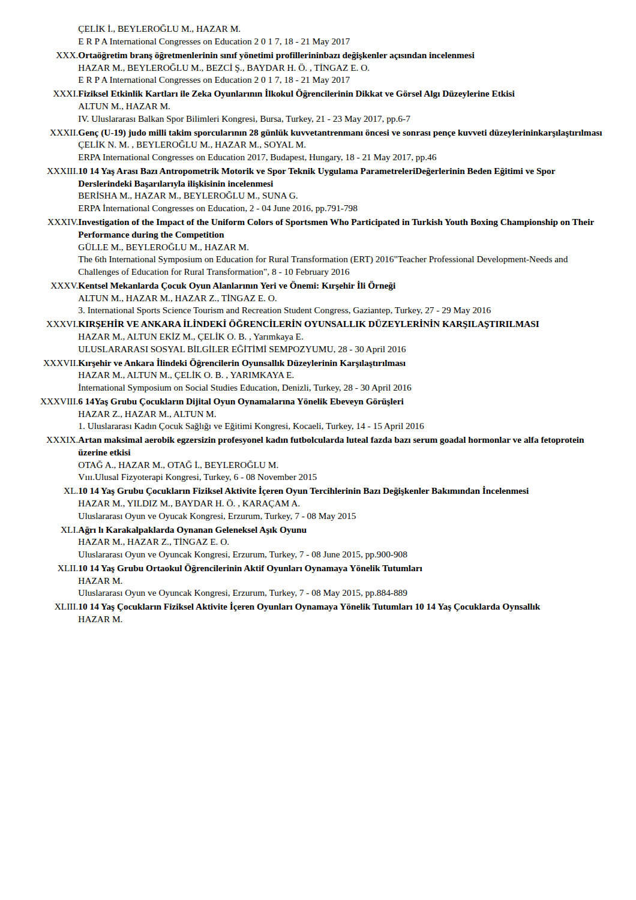| | ÇELİK İ., BEYLEROĞLU M., HAZAR M. E R P A International Congresses on Education 2 0 1 7, 18 - 21 May 2017 |
| XXX. | Ortaöğretim branş öğretmenlerinin sınıf yönetimi profillerininbazı değişkenler açısından incelenmesi HAZAR M., BEYLEROĞLU M., BEZCİ Ş., BAYDAR H. Ö. , TİNGAZ E. O. E R P A International Congresses on Education 2 0 1 7, 18 - 21 May 2017 |
| XXXI. | Fiziksel Etkinlik Kartları ile Zeka Oyunlarının İlkokul Öğrencilerinin Dikkat ve Görsel Algı Düzeylerine Etkisi ALTUN M., HAZAR M. IV. Uluslararası Balkan Spor Bilimleri Kongresi, Bursa, Turkey, 21 - 23 May 2017, pp.6-7 |
| XXXII. | Genç (U-19) judo milli takim sporcularının 28 günlük kuvvetantrenmanı öncesi ve sonrası pençe kuvveti düzeylerininkarşılaştırılması ÇELİK N. M. , BEYLEROĞLU M., HAZAR M., SOYAL M. ERPA International Congresses on Education 2017, Budapest, Hungary, 18 - 21 May 2017, pp.46 |
| XXXIII. | 10 14 Yaş Arası Bazı Antropometrik Motorik ve Spor Teknik Uygulama ParametreleriDeğerlerinin Beden Eğitimi ve Spor Derslerindeki Başarılarıyla ilişkisinin incelenmesi BERİSHA M., HAZAR M., BEYLEROĞLU M., SUNA G. ERPA İnternational Congresses on Education, 2 - 04 June 2016, pp.791-798 |
| XXXIV. | Investigation of the Impact of the Uniform Colors of Sportsmen Who Participated in Turkish Youth Boxing Championship on Their Performance during the Competition GÜLLE M., BEYLEROĞLU M., HAZAR M. The 6th International Symposium on Education for Rural Transformation (ERT) 2016"Teacher Professional Development-Needs and Challenges of Education for Rural Transformation", 8 - 10 February 2016 |
| XXXV. | Kentsel Mekanlarda Çocuk Oyun Alanlarının Yeri ve Önemi: Kırşehir İli Örneği ALTUN M., HAZAR M., HAZAR Z., TİNGAZ E. O. 3. International Sports Science Tourism and Recreation Student Congress, Gaziantep, Turkey, 27 - 29 May 2016 |
| XXXVI. | KIRŞEHİR VE ANKARA İLİNDEKİ ÖĞRENCİLERİN OYUNSALLIK DÜZEYLERİNİN KARŞILAŞTIRILMASI HAZAR M., ALTUN EKİZ M., ÇELİK O. B. , Yarımkaya E. ULUSLARARASI SOSYAL BİLGİLER EĞİTİMİ SEMPOZYUMU, 28 - 30 April 2016 |
| XXXVII. | Kırşehir ve Ankara İlindeki Öğrencilerin Oyunsallık Düzeylerinin Karşılaştırılması HAZAR M., ALTUN M., ÇELİK O. B. , YARIMKAYA E. İnternational Symposium on Social Studies Education, Denizli, Turkey, 28 - 30 April 2016 |
| XXXVIII. | 6 14Yaş Grubu Çocukların Dijital Oyun Oynamalarına Yönelik Ebeveyn Görüşleri HAZAR Z., HAZAR M., ALTUN M. 1. Uluslararası Kadın Çocuk Sağlığı ve Eğitimi Kongresi, Kocaeli, Turkey, 14 - 15 April 2016 |
| XXXIX. | Artan maksimal aerobik egzersizin profesyonel kadın futbolcularda luteal fazda bazı serum goadal hormonlar ve alfa fetoprotein üzerine etkisi OTAĞ A., HAZAR M., OTAĞ İ., BEYLEROĞLU M. Vııı.Ulusal Fizyoterapi Kongresi, Turkey, 6 - 08 November 2015 |
| XL. | 10 14 Yaş Grubu Çocukların Fiziksel Aktivite İçeren Oyun Tercihlerinin Bazı Değişkenler Bakımından İncelenmesi HAZAR M., YILDIZ M., BAYDAR H. Ö. , KARAÇAM A. Uluslararası Oyun ve Oyucak Kongresi, Erzurum, Turkey, 7 - 08 May 2015 |
| XLI. | Ağrı lı Karakalpaklarda Oynanan Geleneksel Aşık Oyunu HAZAR M., HAZAR Z., TİNGAZ E. O. Uluslararası Oyun ve Oyuncak Kongresi, Erzurum, Turkey, 7 - 08 June 2015, pp.900-908 |
| XLII. | 10 14 Yaş Grubu Ortaokul Öğrencilerinin Aktif Oyunları Oynamaya Yönelik Tutumları HAZAR M. Uluslararası Oyun ve Oyuncak Kongresi, Erzurum, Turkey, 7 - 08 May 2015, pp.884-889 |
| XLIII. | 10 14 Yaş Çocukların Fiziksel Aktivite İçeren Oyunları Oynamaya Yönelik Tutumları 10 14 Yaş Çocuklarda Oynsallık HAZAR M. |